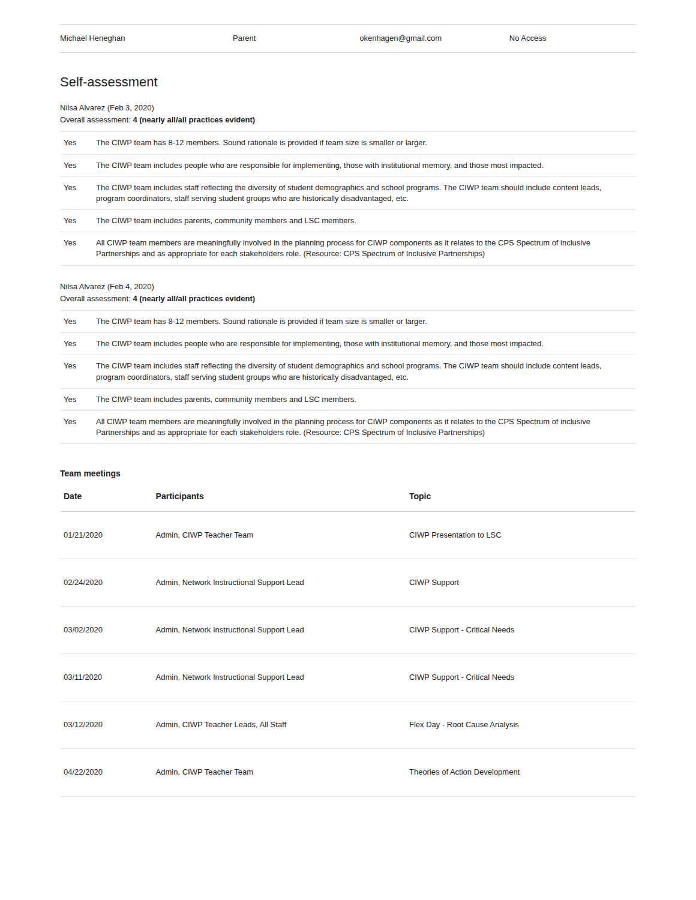Michael Heneghan
Parent
okenhagen@gmail.com
No Access
Self-assessment
Nilsa Alvarez (Feb 3, 2020)
Overall assessment: 4 (nearly all/all practices evident)
| Yes | The CIWP team has 8-12 members. Sound rationale is provided if team size is smaller or larger. |
| Yes | The CIWP team includes people who are responsible for implementing, those with institutional memory, and those most impacted. |
| Yes | The CIWP team includes staff reflecting the diversity of student demographics and school programs. The CIWP team should include content leads, program coordinators, staff serving student groups who are historically disadvantaged, etc. |
| Yes | The CIWP team includes parents, community members and LSC members. |
| Yes | All CIWP team members are meaningfully involved in the planning process for CIWP components as it relates to the CPS Spectrum of inclusive Partnerships and as appropriate for each stakeholders role. (Resource: CPS Spectrum of Inclusive Partnerships) |
Nilsa Alvarez (Feb 4, 2020)
Overall assessment: 4 (nearly all/all practices evident)
| Yes | The CIWP team has 8-12 members. Sound rationale is provided if team size is smaller or larger. |
| Yes | The CIWP team includes people who are responsible for implementing, those with institutional memory, and those most impacted. |
| Yes | The CIWP team includes staff reflecting the diversity of student demographics and school programs. The CIWP team should include content leads, program coordinators, staff serving student groups who are historically disadvantaged, etc. |
| Yes | The CIWP team includes parents, community members and LSC members. |
| Yes | All CIWP team members are meaningfully involved in the planning process for CIWP components as it relates to the CPS Spectrum of inclusive Partnerships and as appropriate for each stakeholders role. (Resource: CPS Spectrum of Inclusive Partnerships) |
Team meetings
| Date | Participants | Topic |
| --- | --- | --- |
| 01/21/2020 | Admin, CIWP Teacher Team | CIWP Presentation to LSC |
| 02/24/2020 | Admin, Network Instructional Support Lead | CIWP Support |
| 03/02/2020 | Admin, Network Instructional Support Lead | CIWP Support - Critical Needs |
| 03/11/2020 | Admin, Network Instructional Support Lead | CIWP Support - Critical Needs |
| 03/12/2020 | Admin, CIWP Teacher Leads, All Staff | Flex Day - Root Cause Analysis |
| 04/22/2020 | Admin, CIWP Teacher Team | Theories of Action Development |